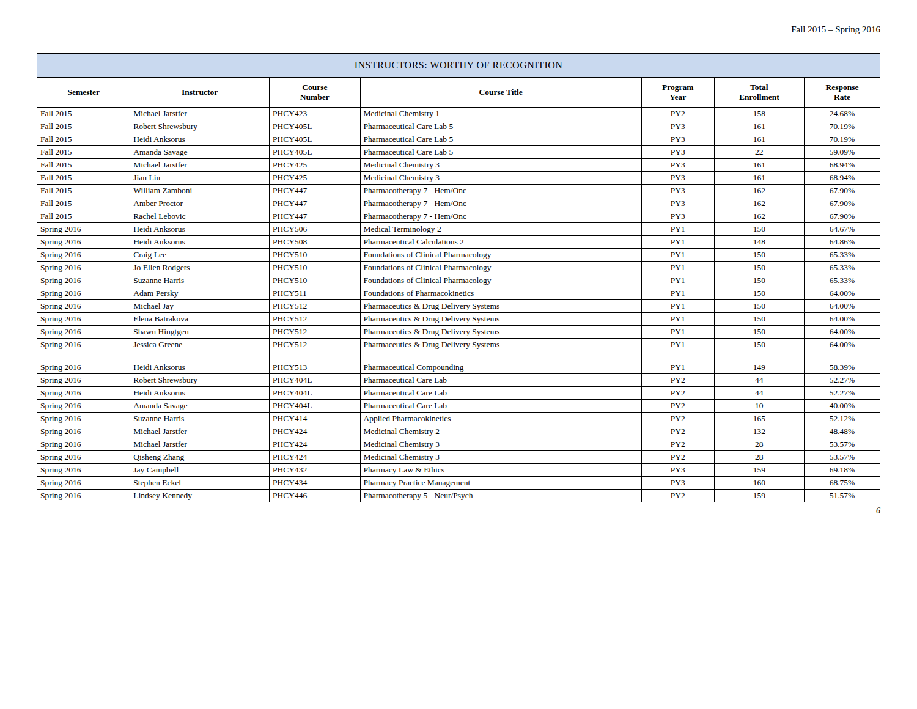Fall 2015 – Spring 2016
INSTRUCTORS: WORTHY OF RECOGNITION
| Semester | Instructor | Course Number | Course Title | Program Year | Total Enrollment | Response Rate |
| --- | --- | --- | --- | --- | --- | --- |
| Fall 2015 | Michael Jarstfer | PHCY423 | Medicinal Chemistry 1 | PY2 | 158 | 24.68% |
| Fall 2015 | Robert Shrewsbury | PHCY405L | Pharmaceutical Care Lab 5 | PY3 | 161 | 70.19% |
| Fall 2015 | Heidi Anksorus | PHCY405L | Pharmaceutical Care Lab 5 | PY3 | 161 | 70.19% |
| Fall 2015 | Amanda Savage | PHCY405L | Pharmaceutical Care Lab 5 | PY3 | 22 | 59.09% |
| Fall 2015 | Michael Jarstfer | PHCY425 | Medicinal Chemistry 3 | PY3 | 161 | 68.94% |
| Fall 2015 | Jian Liu | PHCY425 | Medicinal Chemistry 3 | PY3 | 161 | 68.94% |
| Fall 2015 | William Zamboni | PHCY447 | Pharmacotherapy 7 - Hem/Onc | PY3 | 162 | 67.90% |
| Fall 2015 | Amber Proctor | PHCY447 | Pharmacotherapy 7 - Hem/Onc | PY3 | 162 | 67.90% |
| Fall 2015 | Rachel Lebovic | PHCY447 | Pharmacotherapy 7 - Hem/Onc | PY3 | 162 | 67.90% |
| Spring 2016 | Heidi Anksorus | PHCY506 | Medical Terminology 2 | PY1 | 150 | 64.67% |
| Spring 2016 | Heidi Anksorus | PHCY508 | Pharmaceutical Calculations 2 | PY1 | 148 | 64.86% |
| Spring 2016 | Craig Lee | PHCY510 | Foundations of Clinical Pharmacology | PY1 | 150 | 65.33% |
| Spring 2016 | Jo Ellen Rodgers | PHCY510 | Foundations of Clinical Pharmacology | PY1 | 150 | 65.33% |
| Spring 2016 | Suzanne Harris | PHCY510 | Foundations of Clinical Pharmacology | PY1 | 150 | 65.33% |
| Spring 2016 | Adam Persky | PHCY511 | Foundations of Pharmacokinetics | PY1 | 150 | 64.00% |
| Spring 2016 | Michael Jay | PHCY512 | Pharmaceutics & Drug Delivery Systems | PY1 | 150 | 64.00% |
| Spring 2016 | Elena Batrakova | PHCY512 | Pharmaceutics & Drug Delivery Systems | PY1 | 150 | 64.00% |
| Spring 2016 | Shawn Hingtgen | PHCY512 | Pharmaceutics & Drug Delivery Systems | PY1 | 150 | 64.00% |
| Spring 2016 | Jessica Greene | PHCY512 | Pharmaceutics & Drug Delivery Systems | PY1 | 150 | 64.00% |
| Spring 2016 | Heidi Anksorus | PHCY513 | Pharmaceutical Compounding | PY1 | 149 | 58.39% |
| Spring 2016 | Robert Shrewsbury | PHCY404L | Pharmaceutical Care Lab | PY2 | 44 | 52.27% |
| Spring 2016 | Heidi Anksorus | PHCY404L | Pharmaceutical Care Lab | PY2 | 44 | 52.27% |
| Spring 2016 | Amanda Savage | PHCY404L | Pharmaceutical Care Lab | PY2 | 10 | 40.00% |
| Spring 2016 | Suzanne Harris | PHCY414 | Applied Pharmacokinetics | PY2 | 165 | 52.12% |
| Spring 2016 | Michael Jarstfer | PHCY424 | Medicinal Chemistry 2 | PY2 | 132 | 48.48% |
| Spring 2016 | Michael Jarstfer | PHCY424 | Medicinal Chemistry 3 | PY2 | 28 | 53.57% |
| Spring 2016 | Qisheng Zhang | PHCY424 | Medicinal Chemistry 3 | PY2 | 28 | 53.57% |
| Spring 2016 | Jay Campbell | PHCY432 | Pharmacy Law & Ethics | PY3 | 159 | 69.18% |
| Spring 2016 | Stephen Eckel | PHCY434 | Pharmacy Practice Management | PY3 | 160 | 68.75% |
| Spring 2016 | Lindsey Kennedy | PHCY446 | Pharmacotherapy 5 - Neur/Psych | PY2 | 159 | 51.57% |
6